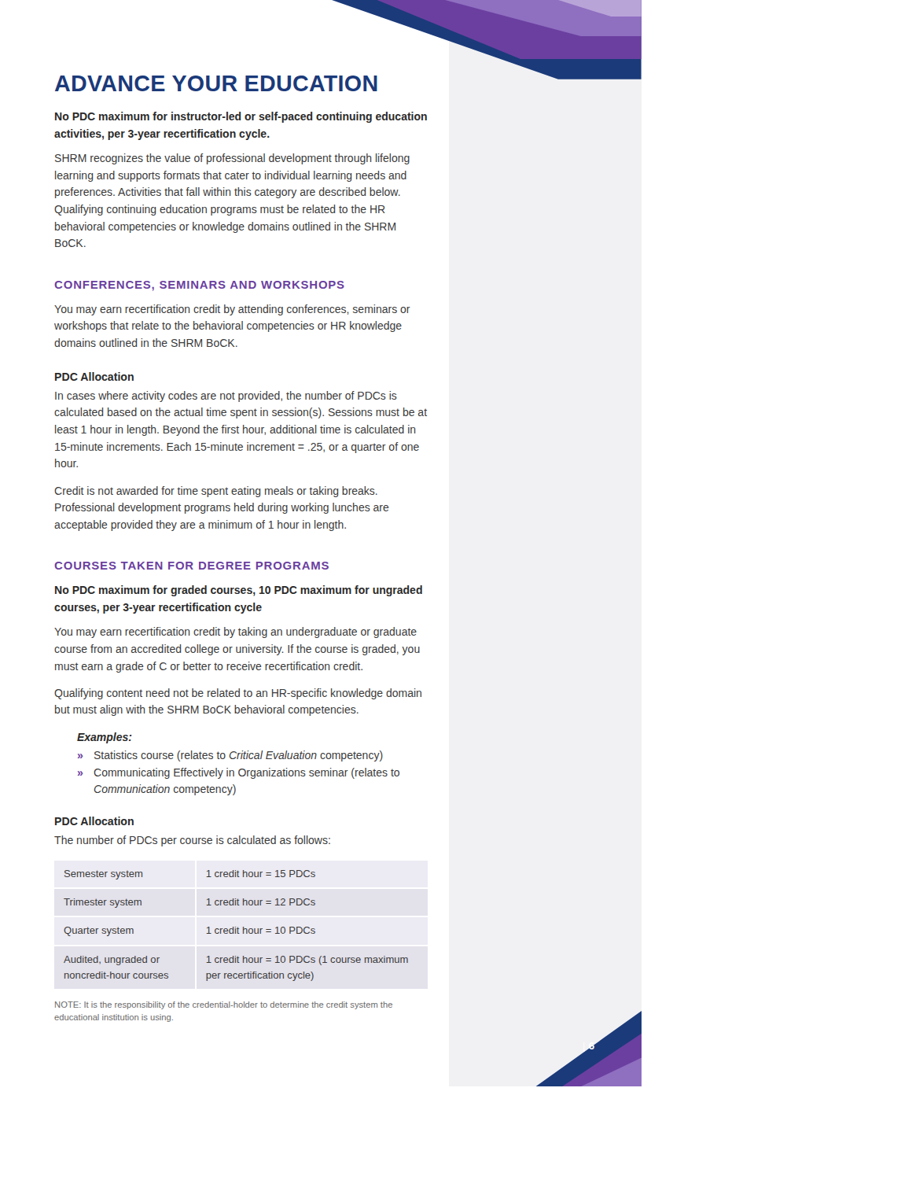|6
Advance Your Education
No PDC maximum for instructor-led or self-paced continuing education activities, per 3-year recertification cycle.
SHRM recognizes the value of professional development through lifelong learning and supports formats that cater to individual learning needs and preferences. Activities that fall within this category are described below. Qualifying continuing education programs must be related to the HR behavioral competencies or knowledge domains outlined in the SHRM BoCK.
Conferences, Seminars and Workshops
You may earn recertification credit by attending conferences, seminars or workshops that relate to the behavioral competencies or HR knowledge domains outlined in the SHRM BoCK.
PDC Allocation
In cases where activity codes are not provided, the number of PDCs is calculated based on the actual time spent in session(s). Sessions must be at least 1 hour in length. Beyond the first hour, additional time is calculated in 15-minute increments. Each 15-minute increment = .25, or a quarter of one hour.
Credit is not awarded for time spent eating meals or taking breaks. Professional development programs held during working lunches are acceptable provided they are a minimum of 1 hour in length.
Courses Taken for Degree Programs
No PDC maximum for graded courses, 10 PDC maximum for ungraded courses, per 3-year recertification cycle
You may earn recertification credit by taking an undergraduate or graduate course from an accredited college or university. If the course is graded, you must earn a grade of C or better to receive recertification credit.
Qualifying content need not be related to an HR-specific knowledge domain but must align with the SHRM BoCK behavioral competencies.
Examples:
Statistics course (relates to Critical Evaluation competency)
Communicating Effectively in Organizations seminar (relates to Communication competency)
PDC Allocation
The number of PDCs per course is calculated as follows:
| Semester system | 1 credit hour = 15 PDCs |
| Trimester system | 1 credit hour = 12 PDCs |
| Quarter system | 1 credit hour = 10 PDCs |
| Audited, ungraded or noncredit-hour courses | 1 credit hour = 10 PDCs (1 course maximum per recertification cycle) |
NOTE: It is the responsibility of the credential-holder to determine the credit system the educational institution is using.